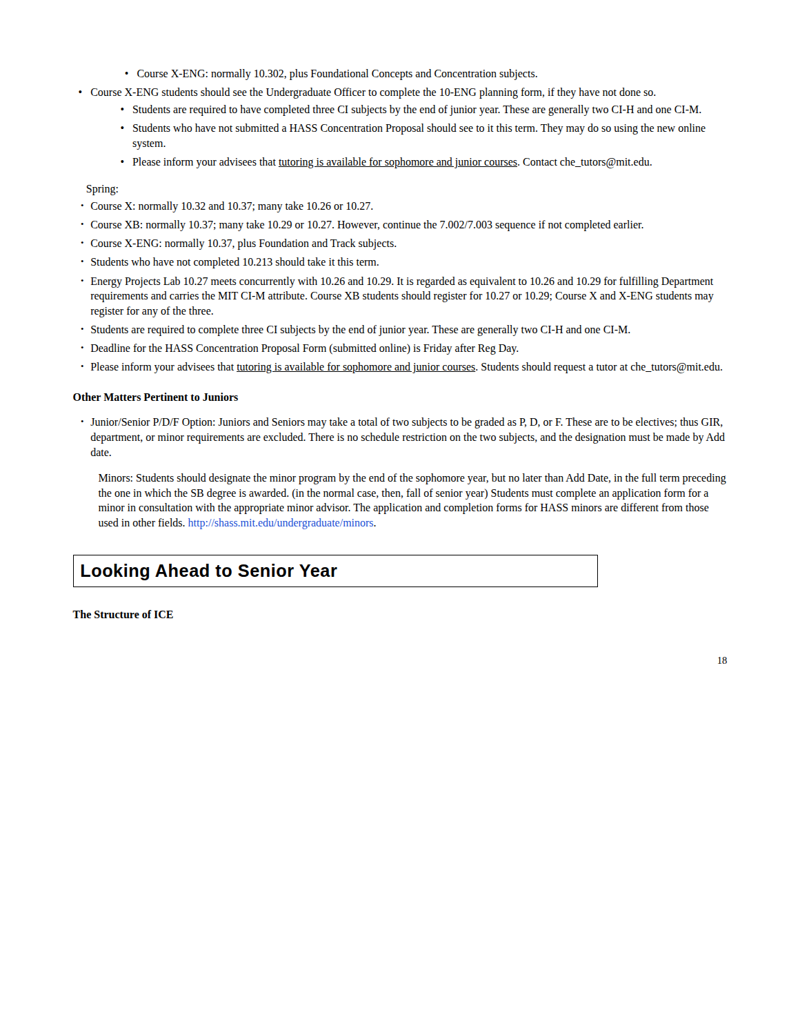Course X-ENG: normally 10.302, plus Foundational Concepts and Concentration subjects.
Course X-ENG students should see the Undergraduate Officer to complete the 10-ENG planning form, if they have not done so.
Students are required to have completed three CI subjects by the end of junior year. These are generally two CI-H and one CI-M.
Students who have not submitted a HASS Concentration Proposal should see to it this term. They may do so using the new online system.
Please inform your advisees that tutoring is available for sophomore and junior courses. Contact che_tutors@mit.edu.
Spring:
Course X: normally 10.32 and 10.37; many take 10.26 or 10.27.
Course XB: normally 10.37; many take 10.29 or 10.27. However, continue the 7.002/7.003 sequence if not completed earlier.
Course X-ENG: normally 10.37, plus Foundation and Track subjects.
Students who have not completed 10.213 should take it this term.
Energy Projects Lab 10.27 meets concurrently with 10.26 and 10.29. It is regarded as equivalent to 10.26 and 10.29 for fulfilling Department requirements and carries the MIT CI-M attribute. Course XB students should register for 10.27 or 10.29; Course X and X-ENG students may register for any of the three.
Students are required to complete three CI subjects by the end of junior year. These are generally two CI-H and one CI-M.
Deadline for the HASS Concentration Proposal Form (submitted online) is Friday after Reg Day.
Please inform your advisees that tutoring is available for sophomore and junior courses. Students should request a tutor at che_tutors@mit.edu.
Other Matters Pertinent to Juniors
Junior/Senior P/D/F Option: Juniors and Seniors may take a total of two subjects to be graded as P, D, or F. These are to be electives; thus GIR, department, or minor requirements are excluded. There is no schedule restriction on the two subjects, and the designation must be made by Add date.
Minors: Students should designate the minor program by the end of the sophomore year, but no later than Add Date, in the full term preceding the one in which the SB degree is awarded. (in the normal case, then, fall of senior year) Students must complete an application form for a minor in consultation with the appropriate minor advisor. The application and completion forms for HASS minors are different from those used in other fields. http://shass.mit.edu/undergraduate/minors.
Looking Ahead to Senior Year
The Structure of ICE
18